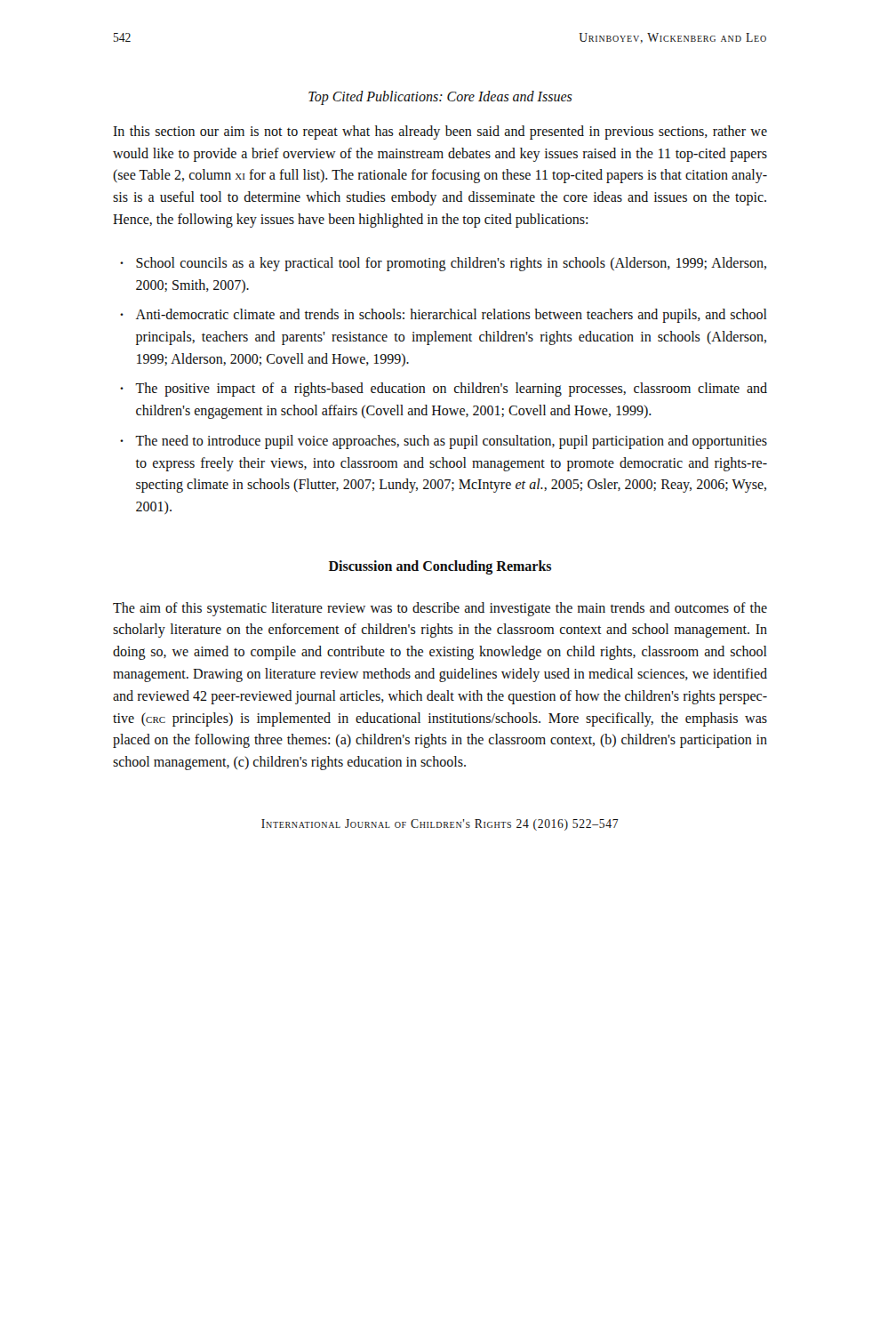542 Urinboyev, Wickenberg and Leo
Top Cited Publications: Core Ideas and Issues
In this section our aim is not to repeat what has already been said and presented in previous sections, rather we would like to provide a brief overview of the mainstream debates and key issues raised in the 11 top-cited papers (see Table 2, column xi for a full list). The rationale for focusing on these 11 top-cited papers is that citation analysis is a useful tool to determine which studies embody and disseminate the core ideas and issues on the topic. Hence, the following key issues have been highlighted in the top cited publications:
School councils as a key practical tool for promoting children's rights in schools (Alderson, 1999; Alderson, 2000; Smith, 2007).
Anti-democratic climate and trends in schools: hierarchical relations between teachers and pupils, and school principals, teachers and parents' resistance to implement children's rights education in schools (Alderson, 1999; Alderson, 2000; Covell and Howe, 1999).
The positive impact of a rights-based education on children's learning processes, classroom climate and children's engagement in school affairs (Covell and Howe, 2001; Covell and Howe, 1999).
The need to introduce pupil voice approaches, such as pupil consultation, pupil participation and opportunities to express freely their views, into classroom and school management to promote democratic and rights-respecting climate in schools (Flutter, 2007; Lundy, 2007; McIntyre et al., 2005; Osler, 2000; Reay, 2006; Wyse, 2001).
Discussion and Concluding Remarks
The aim of this systematic literature review was to describe and investigate the main trends and outcomes of the scholarly literature on the enforcement of children's rights in the classroom context and school management. In doing so, we aimed to compile and contribute to the existing knowledge on child rights, classroom and school management. Drawing on literature review methods and guidelines widely used in medical sciences, we identified and reviewed 42 peer-reviewed journal articles, which dealt with the question of how the children's rights perspective (crc principles) is implemented in educational institutions/schools. More specifically, the emphasis was placed on the following three themes: (a) children's rights in the classroom context, (b) children's participation in school management, (c) children's rights education in schools.
International Journal of Children's Rights 24 (2016) 522–547